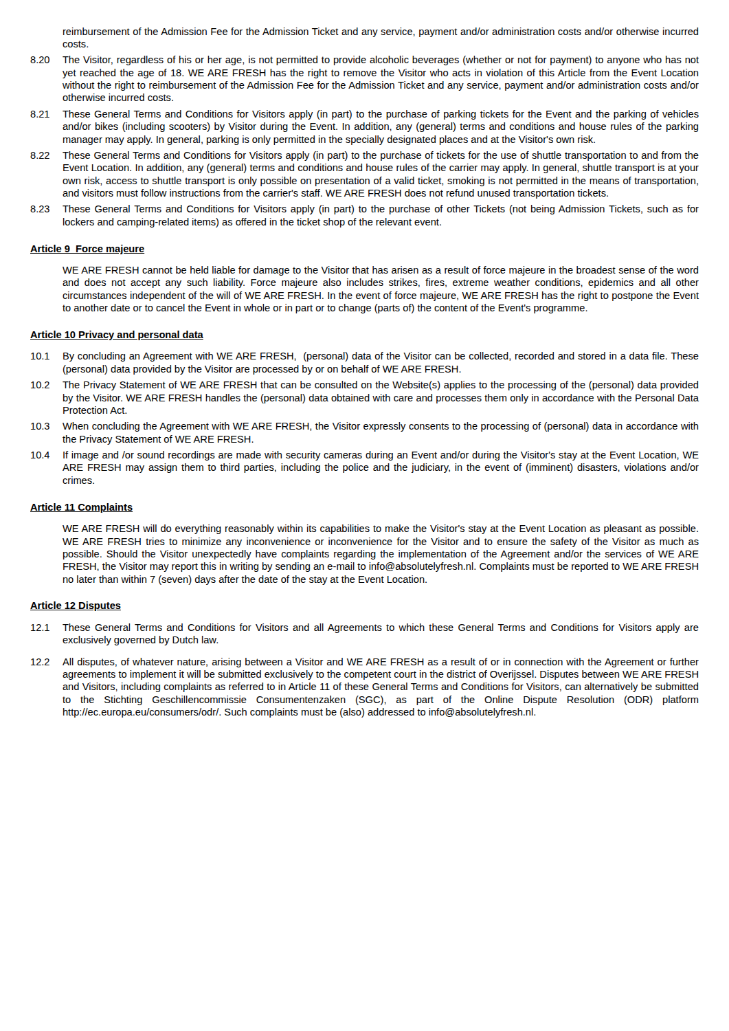reimbursement of the Admission Fee for the Admission Ticket and any service, payment and/or administration costs and/or otherwise incurred costs.
8.20 The Visitor, regardless of his or her age, is not permitted to provide alcoholic beverages (whether or not for payment) to anyone who has not yet reached the age of 18. WE ARE FRESH has the right to remove the Visitor who acts in violation of this Article from the Event Location without the right to reimbursement of the Admission Fee for the Admission Ticket and any service, payment and/or administration costs and/or otherwise incurred costs.
8.21 These General Terms and Conditions for Visitors apply (in part) to the purchase of parking tickets for the Event and the parking of vehicles and/or bikes (including scooters) by Visitor during the Event. In addition, any (general) terms and conditions and house rules of the parking manager may apply. In general, parking is only permitted in the specially designated places and at the Visitor's own risk.
8.22 These General Terms and Conditions for Visitors apply (in part) to the purchase of tickets for the use of shuttle transportation to and from the Event Location. In addition, any (general) terms and conditions and house rules of the carrier may apply. In general, shuttle transport is at your own risk, access to shuttle transport is only possible on presentation of a valid ticket, smoking is not permitted in the means of transportation, and visitors must follow instructions from the carrier's staff. WE ARE FRESH does not refund unused transportation tickets.
8.23 These General Terms and Conditions for Visitors apply (in part) to the purchase of other Tickets (not being Admission Tickets, such as for lockers and camping-related items) as offered in the ticket shop of the relevant event.
Article 9 Force majeure
WE ARE FRESH cannot be held liable for damage to the Visitor that has arisen as a result of force majeure in the broadest sense of the word and does not accept any such liability. Force majeure also includes strikes, fires, extreme weather conditions, epidemics and all other circumstances independent of the will of WE ARE FRESH. In the event of force majeure, WE ARE FRESH has the right to postpone the Event to another date or to cancel the Event in whole or in part or to change (parts of) the content of the Event's programme.
Article 10 Privacy and personal data
10.1 By concluding an Agreement with WE ARE FRESH, (personal) data of the Visitor can be collected, recorded and stored in a data file. These (personal) data provided by the Visitor are processed by or on behalf of WE ARE FRESH.
10.2 The Privacy Statement of WE ARE FRESH that can be consulted on the Website(s) applies to the processing of the (personal) data provided by the Visitor. WE ARE FRESH handles the (personal) data obtained with care and processes them only in accordance with the Personal Data Protection Act.
10.3 When concluding the Agreement with WE ARE FRESH, the Visitor expressly consents to the processing of (personal) data in accordance with the Privacy Statement of WE ARE FRESH.
10.4 If image and /or sound recordings are made with security cameras during an Event and/or during the Visitor's stay at the Event Location, WE ARE FRESH may assign them to third parties, including the police and the judiciary, in the event of (imminent) disasters, violations and/or crimes.
Article 11 Complaints
WE ARE FRESH will do everything reasonably within its capabilities to make the Visitor's stay at the Event Location as pleasant as possible. WE ARE FRESH tries to minimize any inconvenience or inconvenience for the Visitor and to ensure the safety of the Visitor as much as possible. Should the Visitor unexpectedly have complaints regarding the implementation of the Agreement and/or the services of WE ARE FRESH, the Visitor may report this in writing by sending an e-mail to info@absolutelyfresh.nl. Complaints must be reported to WE ARE FRESH no later than within 7 (seven) days after the date of the stay at the Event Location.
Article 12 Disputes
12.1 These General Terms and Conditions for Visitors and all Agreements to which these General Terms and Conditions for Visitors apply are exclusively governed by Dutch law.
12.2 All disputes, of whatever nature, arising between a Visitor and WE ARE FRESH as a result of or in connection with the Agreement or further agreements to implement it will be submitted exclusively to the competent court in the district of Overijssel. Disputes between WE ARE FRESH and Visitors, including complaints as referred to in Article 11 of these General Terms and Conditions for Visitors, can alternatively be submitted to the Stichting Geschillencommissie Consumentenzaken (SGC), as part of the Online Dispute Resolution (ODR) platform http://ec.europa.eu/consumers/odr/. Such complaints must be (also) addressed to info@absolutelyfresh.nl.